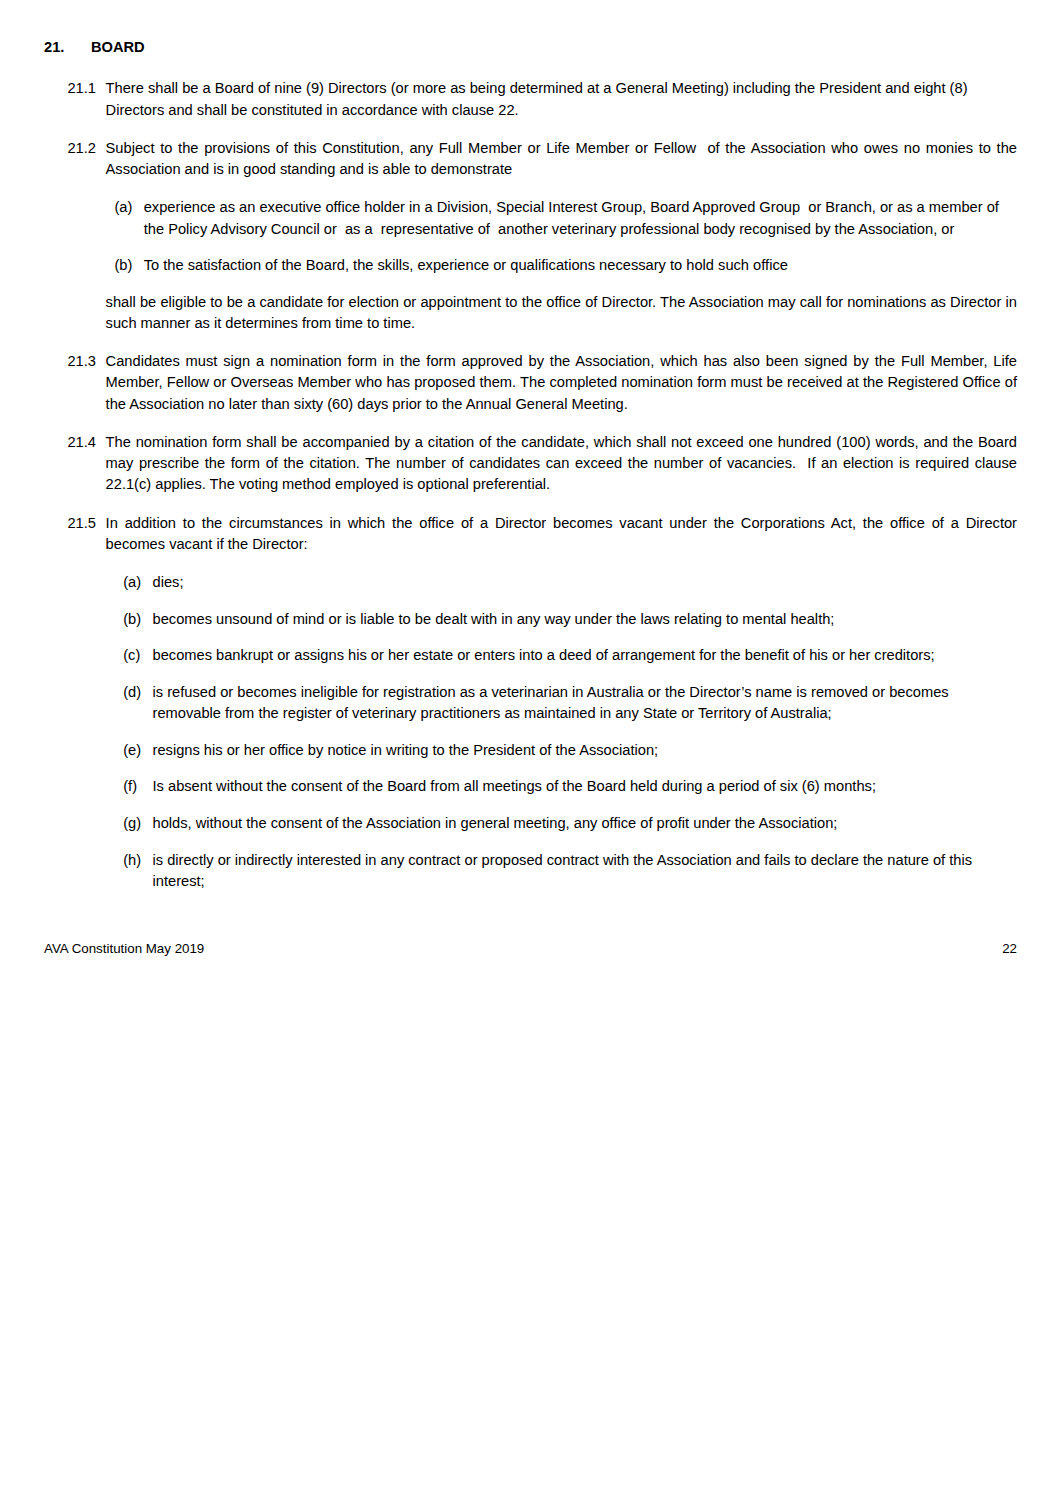21. BOARD
21.1
There shall be a Board of nine (9) Directors (or more as being determined at a General Meeting) including the President and eight (8) Directors and shall be constituted in accordance with clause 22.
21.2
Subject to the provisions of this Constitution, any Full Member or Life Member or Fellow of the Association who owes no monies to the Association and is in good standing and is able to demonstrate
(a)
experience as an executive office holder in a Division, Special Interest Group, Board Approved Group or Branch, or as a member of the Policy Advisory Council or as a representative of another veterinary professional body recognised by the Association, or
(b)
To the satisfaction of the Board, the skills, experience or qualifications necessary to hold such office
shall be eligible to be a candidate for election or appointment to the office of Director. The Association may call for nominations as Director in such manner as it determines from time to time.
21.3
Candidates must sign a nomination form in the form approved by the Association, which has also been signed by the Full Member, Life Member, Fellow or Overseas Member who has proposed them. The completed nomination form must be received at the Registered Office of the Association no later than sixty (60) days prior to the Annual General Meeting.
21.4
The nomination form shall be accompanied by a citation of the candidate, which shall not exceed one hundred (100) words, and the Board may prescribe the form of the citation. The number of candidates can exceed the number of vacancies. If an election is required clause 22.1(c) applies. The voting method employed is optional preferential.
21.5
In addition to the circumstances in which the office of a Director becomes vacant under the Corporations Act, the office of a Director becomes vacant if the Director:
(a)
dies;
(b)
becomes unsound of mind or is liable to be dealt with in any way under the laws relating to mental health;
(c)
becomes bankrupt or assigns his or her estate or enters into a deed of arrangement for the benefit of his or her creditors;
(d)
is refused or becomes ineligible for registration as a veterinarian in Australia or the Director’s name is removed or becomes removable from the register of veterinary practitioners as maintained in any State or Territory of Australia;
(e)
resigns his or her office by notice in writing to the President of the Association;
(f)
Is absent without the consent of the Board from all meetings of the Board held during a period of six (6) months;
(g)
holds, without the consent of the Association in general meeting, any office of profit under the Association;
(h)
is directly or indirectly interested in any contract or proposed contract with the Association and fails to declare the nature of this interest;
AVA Constitution May 2019 22